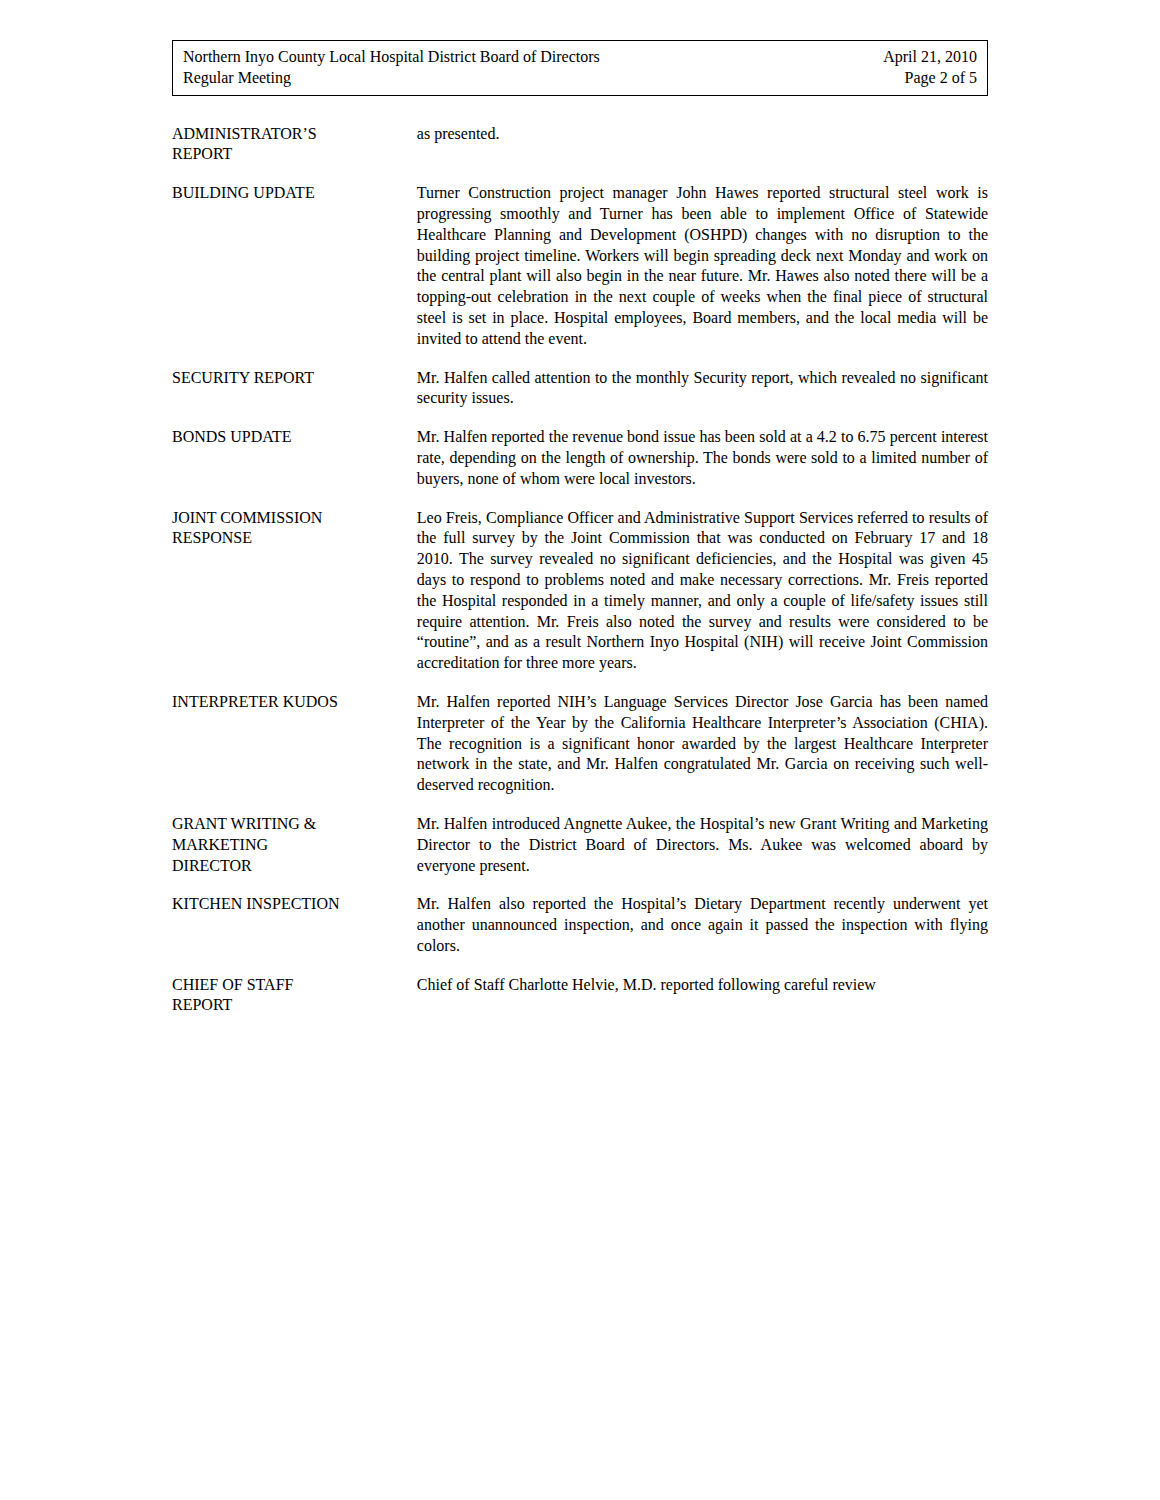Northern Inyo County Local Hospital District Board of Directors
April 21, 2010
Regular Meeting
Page 2 of 5
| Administrator’s Report | as presented. |
| Building Update | Turner Construction project manager John Hawes reported structural steel work is progressing smoothly and Turner has been able to implement Office of Statewide Healthcare Planning and Development (OSHPD) changes with no disruption to the building project timeline. Workers will begin spreading deck next Monday and work on the central plant will also begin in the near future. Mr. Hawes also noted there will be a topping-out celebration in the next couple of weeks when the final piece of structural steel is set in place. Hospital employees, Board members, and the local media will be invited to attend the event. |
| Security Report | Mr. Halfen called attention to the monthly Security report, which revealed no significant security issues. |
| Bonds Update | Mr. Halfen reported the revenue bond issue has been sold at a 4.2 to 6.75 percent interest rate, depending on the length of ownership. The bonds were sold to a limited number of buyers, none of whom were local investors. |
| Joint Commission Response | Leo Freis, Compliance Officer and Administrative Support Services referred to results of the full survey by the Joint Commission that was conducted on February 17 and 18 2010. The survey revealed no significant deficiencies, and the Hospital was given 45 days to respond to problems noted and make necessary corrections. Mr. Freis reported the Hospital responded in a timely manner, and only a couple of life/safety issues still require attention. Mr. Freis also noted the survey and results were considered to be “routine”, and as a result Northern Inyo Hospital (NIH) will receive Joint Commission accreditation for three more years. |
| Interpreter Kudos | Mr. Halfen reported NIH’s Language Services Director Jose Garcia has been named Interpreter of the Year by the California Healthcare Interpreter’s Association (CHIA). The recognition is a significant honor awarded by the largest Healthcare Interpreter network in the state, and Mr. Halfen congratulated Mr. Garcia on receiving such well-deserved recognition. |
| Grant Writing & Marketing Director | Mr. Halfen introduced Angnette Aukee, the Hospital’s new Grant Writing and Marketing Director to the District Board of Directors. Ms. Aukee was welcomed aboard by everyone present. |
| Kitchen Inspection | Mr. Halfen also reported the Hospital’s Dietary Department recently underwent yet another unannounced inspection, and once again it passed the inspection with flying colors. |
| Chief of Staff Report | Chief of Staff Charlotte Helvie, M.D. reported following careful review |